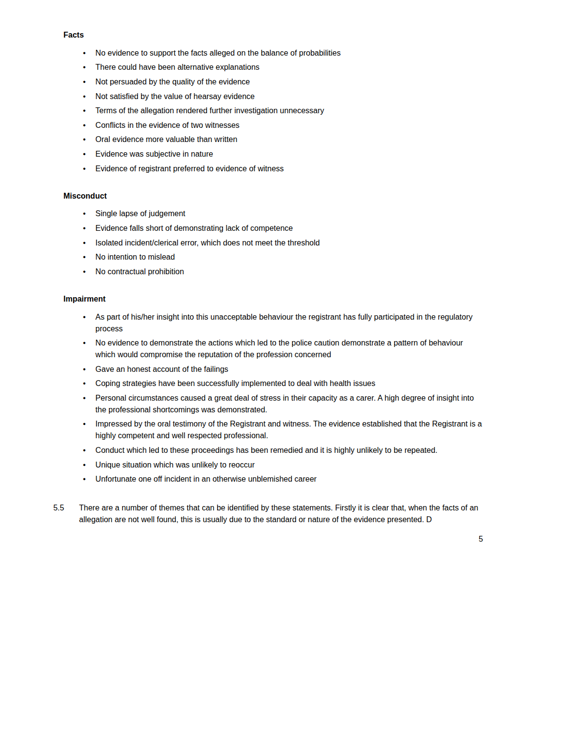Facts
No evidence to support the facts alleged on the balance of probabilities
There could have been alternative explanations
Not persuaded by the quality of the evidence
Not satisfied by the value of hearsay evidence
Terms of the allegation rendered further investigation unnecessary
Conflicts in the evidence of two witnesses
Oral evidence more valuable than written
Evidence was subjective in nature
Evidence of registrant preferred to evidence of witness
Misconduct
Single lapse of judgement
Evidence falls short of demonstrating lack of competence
Isolated incident/clerical error, which does not meet the threshold
No intention to mislead
No contractual prohibition
Impairment
As part of his/her insight into this unacceptable behaviour the registrant has fully participated in the regulatory process
No evidence to demonstrate the actions which led to the police caution demonstrate a pattern of behaviour which would compromise the reputation of the profession concerned
Gave an honest account of the failings
Coping strategies have been successfully implemented to deal with health issues
Personal circumstances caused a great deal of stress in their capacity as a carer. A high degree of insight into the professional shortcomings was demonstrated.
Impressed by the oral testimony of the Registrant and witness. The evidence established that the Registrant is a highly competent and well respected professional.
Conduct which led to these proceedings has been remedied and it is highly unlikely to be repeated.
Unique situation which was unlikely to reoccur
Unfortunate one off incident in an otherwise unblemished career
5.5
There are a number of themes that can be identified by these statements. Firstly it is clear that, when the facts of an allegation are not well found, this is usually due to the standard or nature of the evidence presented. D
5